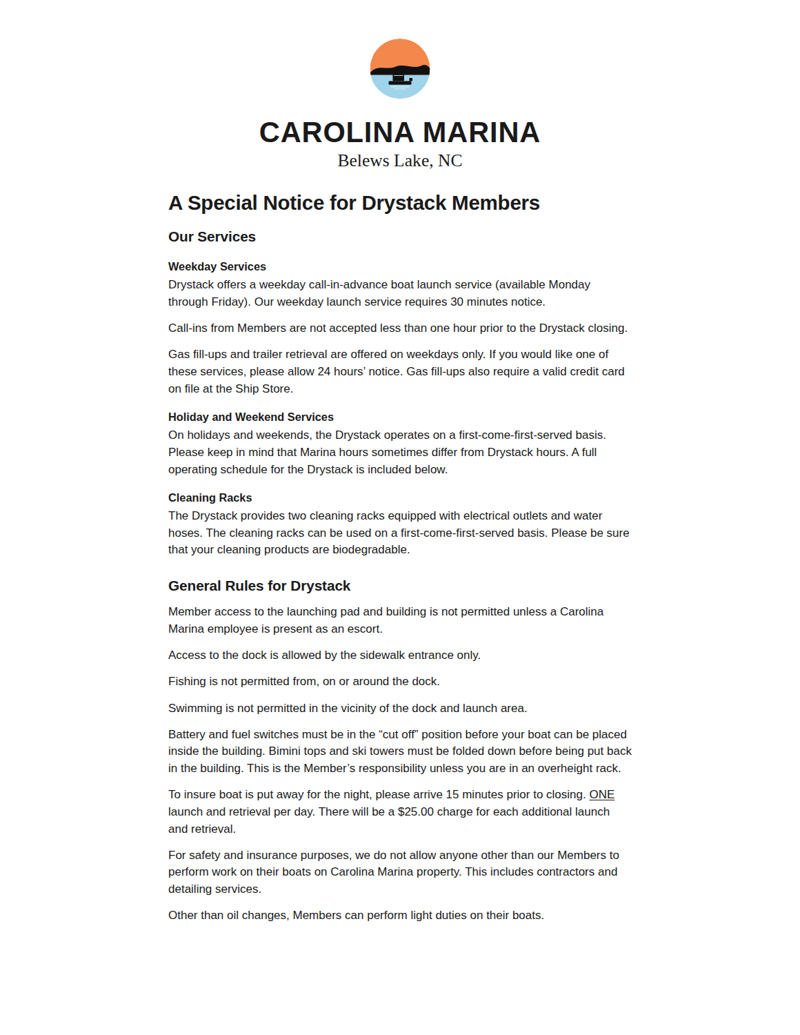Carolina Marina
Belews Lake, NC
A Special Notice for Drystack Members
Our Services
Weekday Services
Drystack offers a weekday call-in-advance boat launch service (available Monday through Friday). Our weekday launch service requires 30 minutes notice.
Call-ins from Members are not accepted less than one hour prior to the Drystack closing.
Gas fill-ups and trailer retrieval are offered on weekdays only. If you would like one of these services, please allow 24 hours’ notice. Gas fill-ups also require a valid credit card on file at the Ship Store.
Holiday and Weekend Services
On holidays and weekends, the Drystack operates on a first-come-first-served basis. Please keep in mind that Marina hours sometimes differ from Drystack hours. A full operating schedule for the Drystack is included below.
Cleaning Racks
The Drystack provides two cleaning racks equipped with electrical outlets and water hoses. The cleaning racks can be used on a first-come-first-served basis. Please be sure that your cleaning products are biodegradable.
General Rules for Drystack
Member access to the launching pad and building is not permitted unless a Carolina Marina employee is present as an escort.
Access to the dock is allowed by the sidewalk entrance only.
Fishing is not permitted from, on or around the dock.
Swimming is not permitted in the vicinity of the dock and launch area.
Battery and fuel switches must be in the “cut off” position before your boat can be placed inside the building. Bimini tops and ski towers must be folded down before being put back in the building. This is the Member’s responsibility unless you are in an overheight rack.
To insure boat is put away for the night, please arrive 15 minutes prior to closing. ONE launch and retrieval per day. There will be a $25.00 charge for each additional launch and retrieval.
For safety and insurance purposes, we do not allow anyone other than our Members to perform work on their boats on Carolina Marina property. This includes contractors and detailing services.
Other than oil changes, Members can perform light duties on their boats.